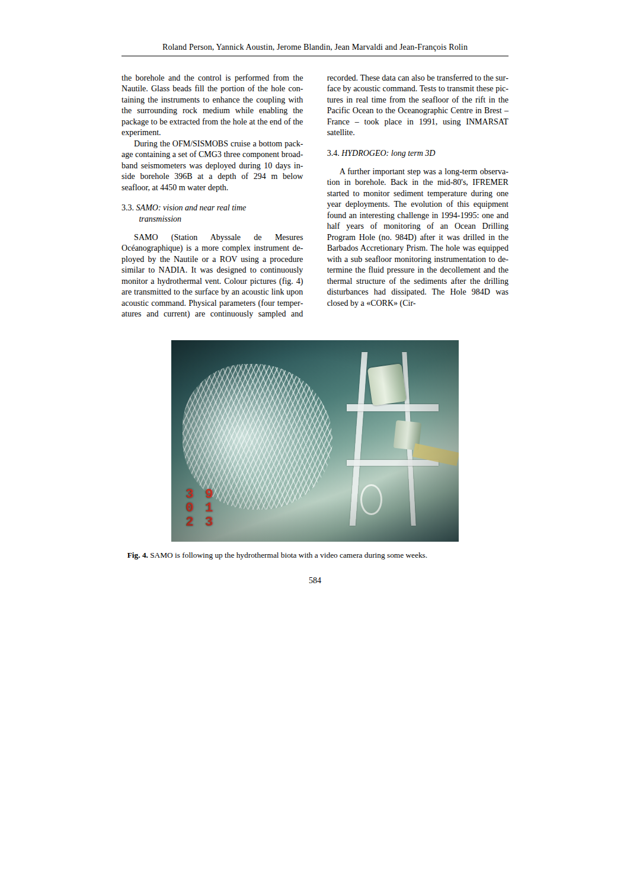Roland Person, Yannick Aoustin, Jerome Blandin, Jean Marvaldi and Jean-François Rolin
the borehole and the control is performed from the Nautile. Glass beads fill the portion of the hole containing the instruments to enhance the coupling with the surrounding rock medium while enabling the package to be extracted from the hole at the end of the experiment.
During the OFM/SISMOBS cruise a bottom package containing a set of CMG3 three component broadband seismometers was deployed during 10 days inside borehole 396B at a depth of 294 m below seafloor, at 4450 m water depth.
3.3. SAMO: vision and near real time transmission
SAMO (Station Abyssale de Mesures Océanographique) is a more complex instrument deployed by the Nautile or a ROV using a procedure similar to NADIA. It was designed to continuously monitor a hydrothermal vent. Colour pictures (fig. 4) are transmitted to the surface by an acoustic link upon acoustic command. Physical parameters (four temperatures and current) are continuously sampled and recorded. These data can also be transferred to the surface by acoustic command. Tests to transmit these pictures in real time from the seafloor of the rift in the Pacific Ocean to the Oceanographic Centre in Brest – France – took place in 1991, using INMARSAT satellite.
3.4. HYDROGEO: long term 3D
A further important step was a long-term observation in borehole. Back in the mid-80's, IFREMER started to monitor sediment temperature during one year deployments. The evolution of this equipment found an interesting challenge in 1994-1995: one and half years of monitoring of an Ocean Drilling Program Hole (no. 984D) after it was drilled in the Barbados Accretionary Prism. The hole was equipped with a sub seafloor monitoring instrumentation to determine the fluid pressure in the decollement and the thermal structure of the sediments after the drilling disturbances had dissipated. The Hole 984D was closed by a «CORK» (Cir-
3 9
0 1
2 3
Fig. 4. SAMO is following up the hydrothermal biota with a video camera during some weeks.
584